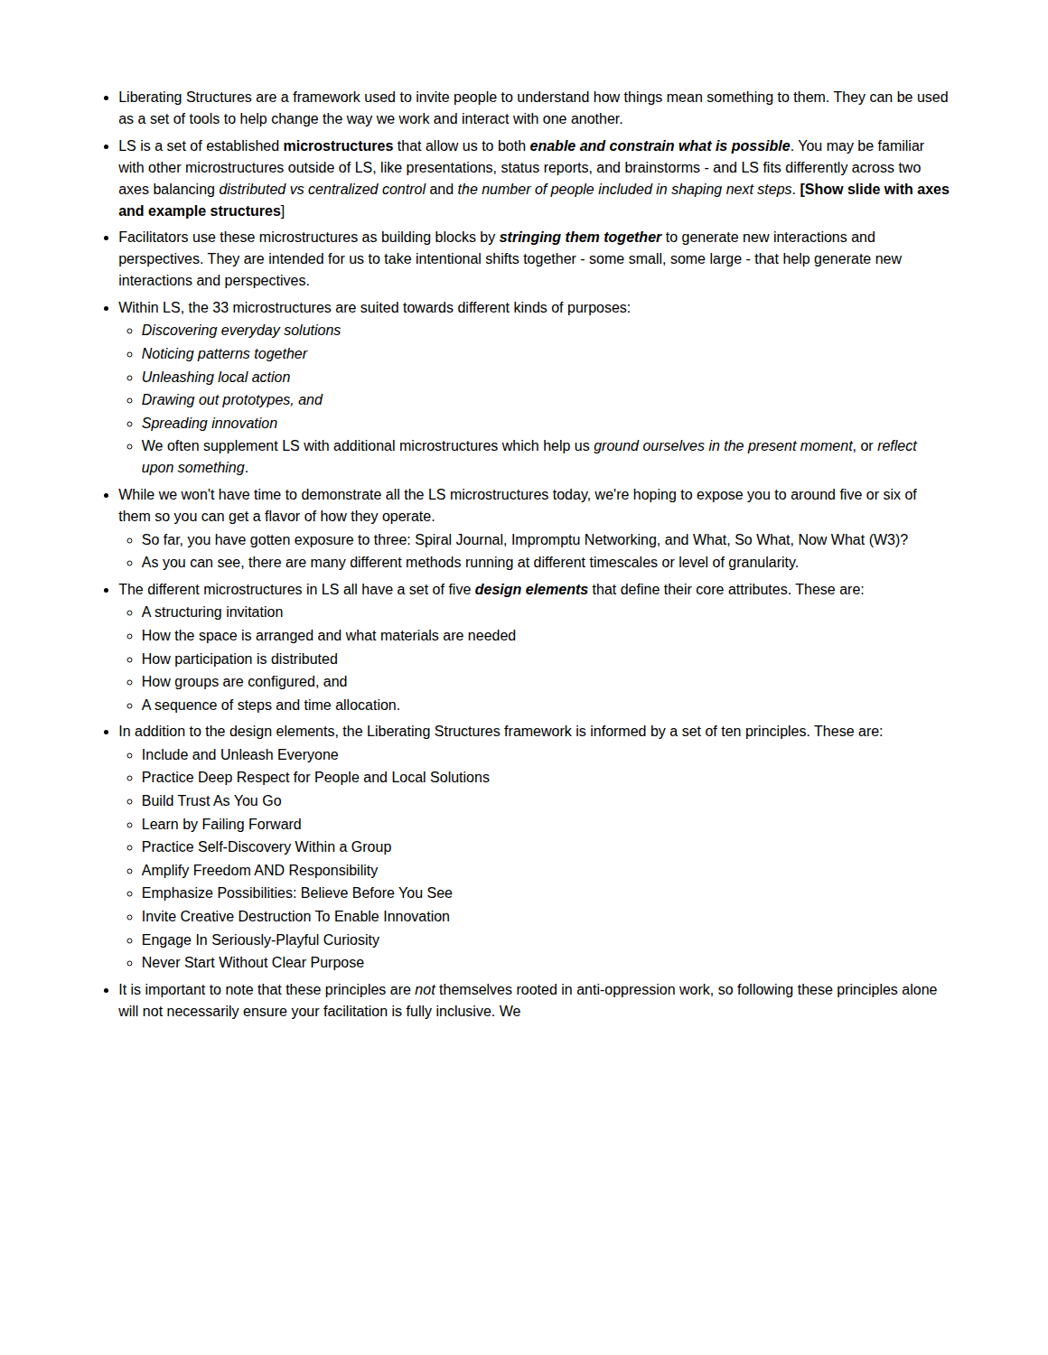Liberating Structures are a framework used to invite people to understand how things mean something to them. They can be used as a set of tools to help change the way we work and interact with one another.
LS is a set of established microstructures that allow us to both enable and constrain what is possible. You may be familiar with other microstructures outside of LS, like presentations, status reports, and brainstorms - and LS fits differently across two axes balancing distributed vs centralized control and the number of people included in shaping next steps. [Show slide with axes and example structures]
Facilitators use these microstructures as building blocks by stringing them together to generate new interactions and perspectives. They are intended for us to take intentional shifts together - some small, some large - that help generate new interactions and perspectives.
Within LS, the 33 microstructures are suited towards different kinds of purposes:
Discovering everyday solutions
Noticing patterns together
Unleashing local action
Drawing out prototypes, and
Spreading innovation
We often supplement LS with additional microstructures which help us ground ourselves in the present moment, or reflect upon something.
While we won't have time to demonstrate all the LS microstructures today, we're hoping to expose you to around five or six of them so you can get a flavor of how they operate.
So far, you have gotten exposure to three: Spiral Journal, Impromptu Networking, and What, So What, Now What (W3)?
As you can see, there are many different methods running at different timescales or level of granularity.
The different microstructures in LS all have a set of five design elements that define their core attributes. These are:
A structuring invitation
How the space is arranged and what materials are needed
How participation is distributed
How groups are configured, and
A sequence of steps and time allocation.
In addition to the design elements, the Liberating Structures framework is informed by a set of ten principles. These are:
Include and Unleash Everyone
Practice Deep Respect for People and Local Solutions
Build Trust As You Go
Learn by Failing Forward
Practice Self-Discovery Within a Group
Amplify Freedom AND Responsibility
Emphasize Possibilities: Believe Before You See
Invite Creative Destruction To Enable Innovation
Engage In Seriously-Playful Curiosity
Never Start Without Clear Purpose
It is important to note that these principles are not themselves rooted in anti-oppression work, so following these principles alone will not necessarily ensure your facilitation is fully inclusive. We